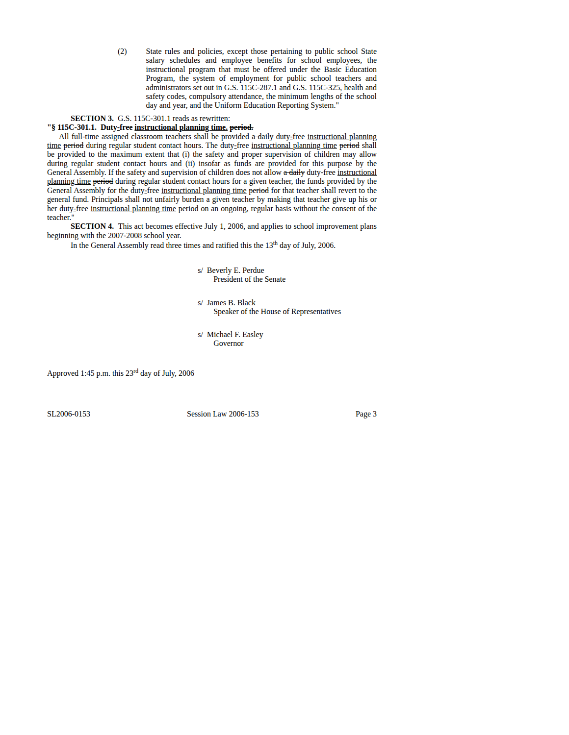(2) State rules and policies, except those pertaining to public school State salary schedules and employee benefits for school employees, the instructional program that must be offered under the Basic Education Program, the system of employment for public school teachers and administrators set out in G.S. 115C-287.1 and G.S. 115C-325, health and safety codes, compulsory attendance, the minimum lengths of the school day and year, and the Uniform Education Reporting System."
SECTION 3. G.S. 115C-301.1 reads as rewritten:
"§ 115C-301.1. Duty-free instructional planning time. period.
All full-time assigned classroom teachers shall be provided a daily duty-free instructional planning time period during regular student contact hours. The duty-free instructional planning time period shall be provided to the maximum extent that (i) the safety and proper supervision of children may allow during regular student contact hours and (ii) insofar as funds are provided for this purpose by the General Assembly. If the safety and supervision of children does not allow a daily duty-free instructional planning time period during regular student contact hours for a given teacher, the funds provided by the General Assembly for the duty-free instructional planning time period for that teacher shall revert to the general fund. Principals shall not unfairly burden a given teacher by making that teacher give up his or her duty-free instructional planning time period on an ongoing, regular basis without the consent of the teacher."
SECTION 4. This act becomes effective July 1, 2006, and applies to school improvement plans beginning with the 2007-2008 school year.
In the General Assembly read three times and ratified this the 13th day of July, 2006.
s/ Beverly E. Perdue
President of the Senate
s/ James B. Black
Speaker of the House of Representatives
s/ Michael F. Easley
Governor
Approved 1:45 p.m. this 23rd day of July, 2006
SL2006-0153 Session Law 2006-153 Page 3